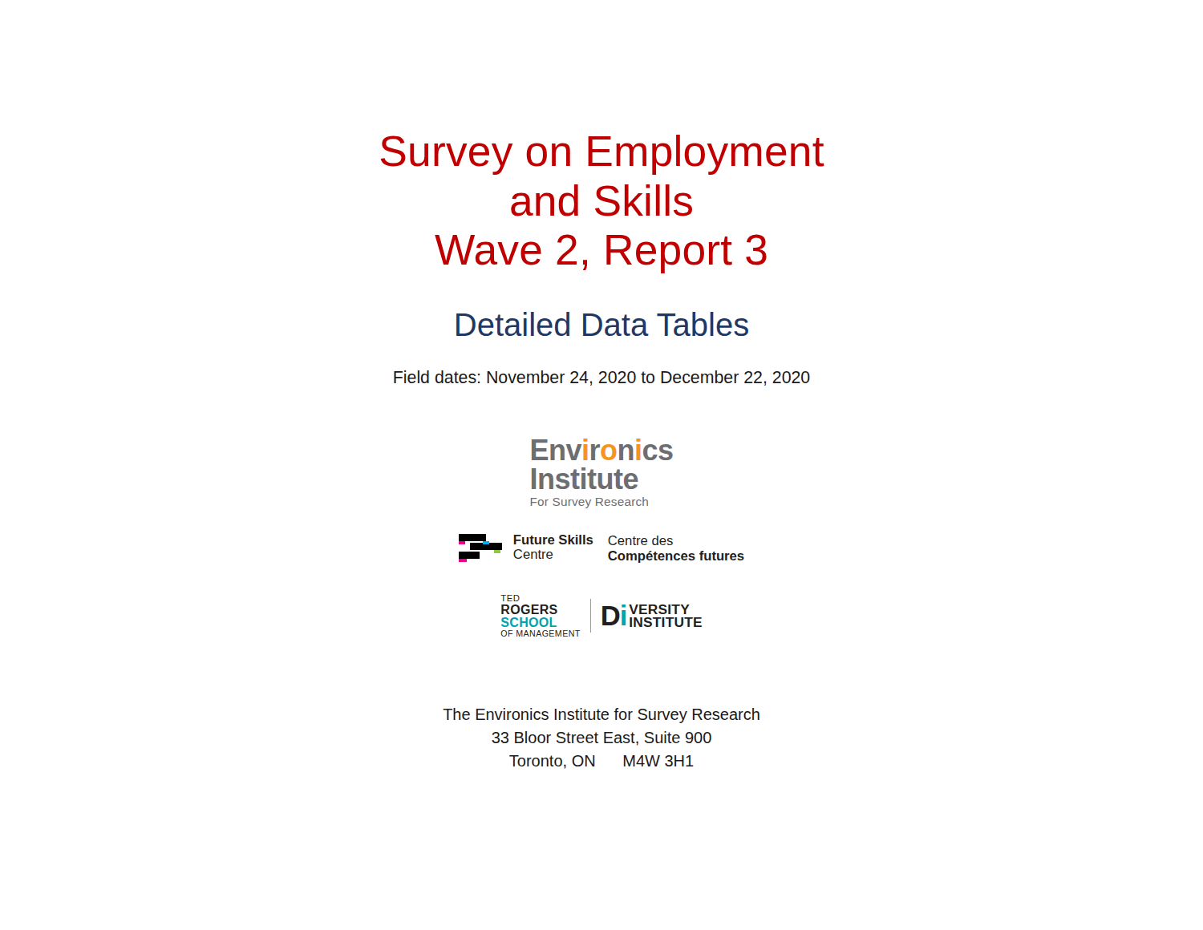Survey on Employment and Skills
Wave 2, Report 3
Detailed Data Tables
Field dates: November 24, 2020 to December 22, 2020
Environics
Institute
For Survey Research
Future Skills
Centre
Centre des
Compétences futures
TED
ROGERS
SCHOOL
OF MANAGEMENT
Di
VERSITY
INSTITUTE
The Environics Institute for Survey Research
33 Bloor Street East, Suite 900
Toronto, ON M4W 3H1